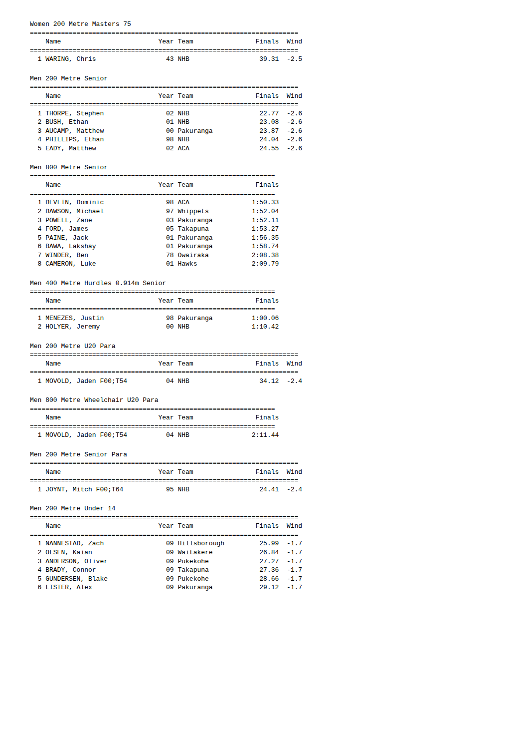Women 200 Metre Masters 75
=====================================================================
    Name                         Year Team                Finals  Wind
=====================================================================
  1 WARING, Chris                  43 NHB                  39.31  -2.5
Men 200 Metre Senior
=====================================================================
    Name                         Year Team                Finals  Wind
=====================================================================
  1 THORPE, Stephen                02 NHB                  22.77  -2.6
  2 BUSH, Ethan                    01 NHB                  23.08  -2.6
  3 AUCAMP, Matthew                00 Pakuranga            23.87  -2.6
  4 PHILLIPS, Ethan                98 NHB                  24.04  -2.6
  5 EADY, Matthew                  02 ACA                  24.55  -2.6
Men 800 Metre Senior
===============================================================
    Name                         Year Team                Finals
===============================================================
  1 DEVLIN, Dominic                98 ACA                1:50.33
  2 DAWSON, Michael                97 Whippets           1:52.04
  3 POWELL, Zane                   03 Pakuranga          1:52.11
  4 FORD, James                    05 Takapuna           1:53.27
  5 PAINE, Jack                    01 Pakuranga          1:56.35
  6 BAWA, Lakshay                  01 Pakuranga          1:58.74
  7 WINDER, Ben                    78 Owairaka           2:08.38
  8 CAMERON, Luke                  01 Hawks              2:09.79
Men 400 Metre Hurdles 0.914m Senior
===============================================================
    Name                         Year Team                Finals
===============================================================
  1 MENEZES, Justin                98 Pakuranga          1:00.06
  2 HOLYER, Jeremy                 00 NHB                1:10.42
Men 200 Metre U20 Para
=====================================================================
    Name                         Year Team                Finals  Wind
=====================================================================
  1 MOVOLD, Jaden F00;T54          04 NHB                  34.12  -2.4
Men 800 Metre Wheelchair U20 Para
===============================================================
    Name                         Year Team                Finals
===============================================================
  1 MOVOLD, Jaden F00;T54          04 NHB                2:11.44
Men 200 Metre Senior Para
=====================================================================
    Name                         Year Team                Finals  Wind
=====================================================================
  1 JOYNT, Mitch F00;T64           95 NHB                  24.41  -2.4
Men 200 Metre Under 14
=====================================================================
    Name                         Year Team                Finals  Wind
=====================================================================
  1 NANNESTAD, Zach                09 Hillsborough         25.99  -1.7
  2 OLSEN, Kaian                   09 Waitakere            26.84  -1.7
  3 ANDERSON, Oliver               09 Pukekohe             27.27  -1.7
  4 BRADY, Connor                  09 Takapuna             27.36  -1.7
  5 GUNDERSEN, Blake               09 Pukekohe             28.66  -1.7
  6 LISTER, Alex                   09 Pakuranga            29.12  -1.7